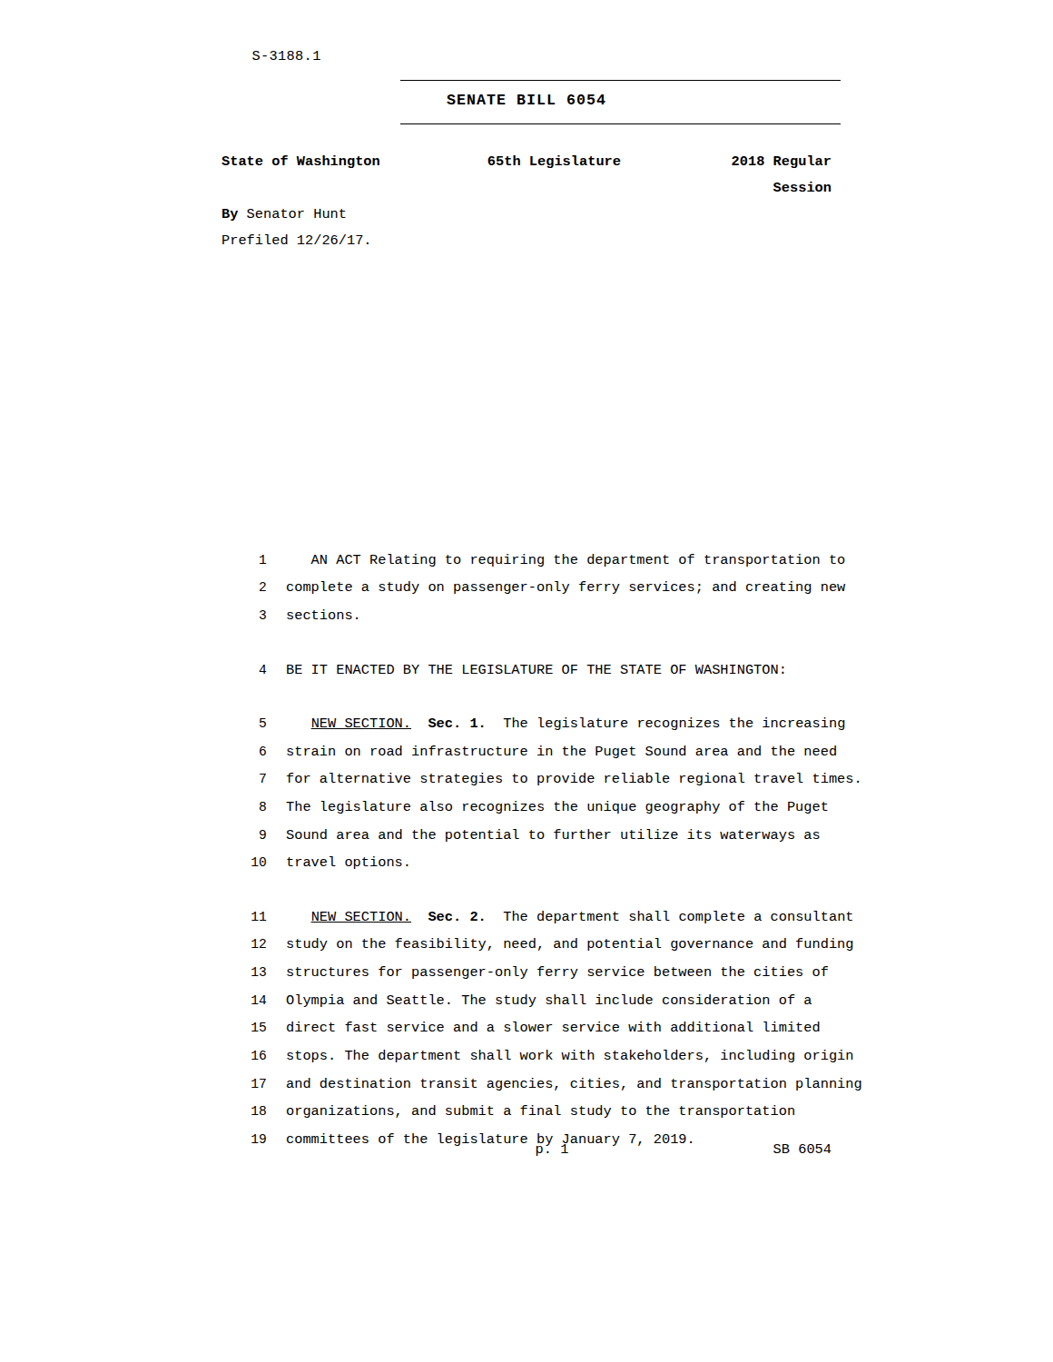S-3188.1
SENATE BILL 6054
State of Washington
65th Legislature
2018 Regular Session
By Senator Hunt
Prefiled 12/26/17.
1 AN ACT Relating to requiring the department of transportation to
2 complete a study on passenger-only ferry services; and creating new
3 sections.
4 BE IT ENACTED BY THE LEGISLATURE OF THE STATE OF WASHINGTON:
5 NEW SECTION. Sec. 1. The legislature recognizes the increasing
6 strain on road infrastructure in the Puget Sound area and the need
7 for alternative strategies to provide reliable regional travel times.
8 The legislature also recognizes the unique geography of the Puget
9 Sound area and the potential to further utilize its waterways as
10 travel options.
11 NEW SECTION. Sec. 2. The department shall complete a consultant
12 study on the feasibility, need, and potential governance and funding
13 structures for passenger-only ferry service between the cities of
14 Olympia and Seattle. The study shall include consideration of a
15 direct fast service and a slower service with additional limited
16 stops. The department shall work with stakeholders, including origin
17 and destination transit agencies, cities, and transportation planning
18 organizations, and submit a final study to the transportation
19 committees of the legislature by January 7, 2019.
p. 1 SB 6054